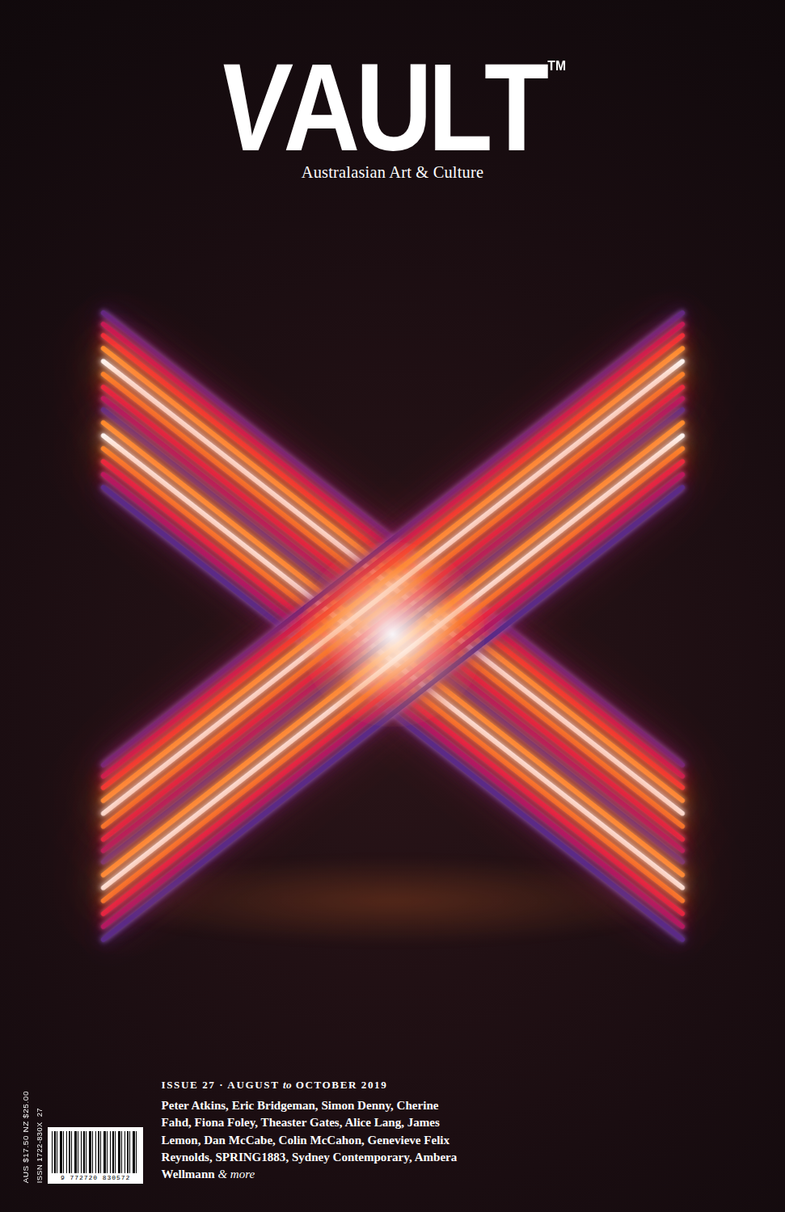VAULTTM
Australasian Art & Culture
AUS $17.50 NZ $25.00 ISSN 1722-830X 27
9 772720 830572
Issue 27 · August to October 2019
Peter Atkins, Eric Bridgeman, Simon Denny, Cherine Fahd, Fiona Foley, Theaster Gates, Alice Lang, James Lemon, Dan McCabe, Colin McCahon, Genevieve Felix Reynolds, SPRING1883, Sydney Contemporary, Ambera Wellmann & more